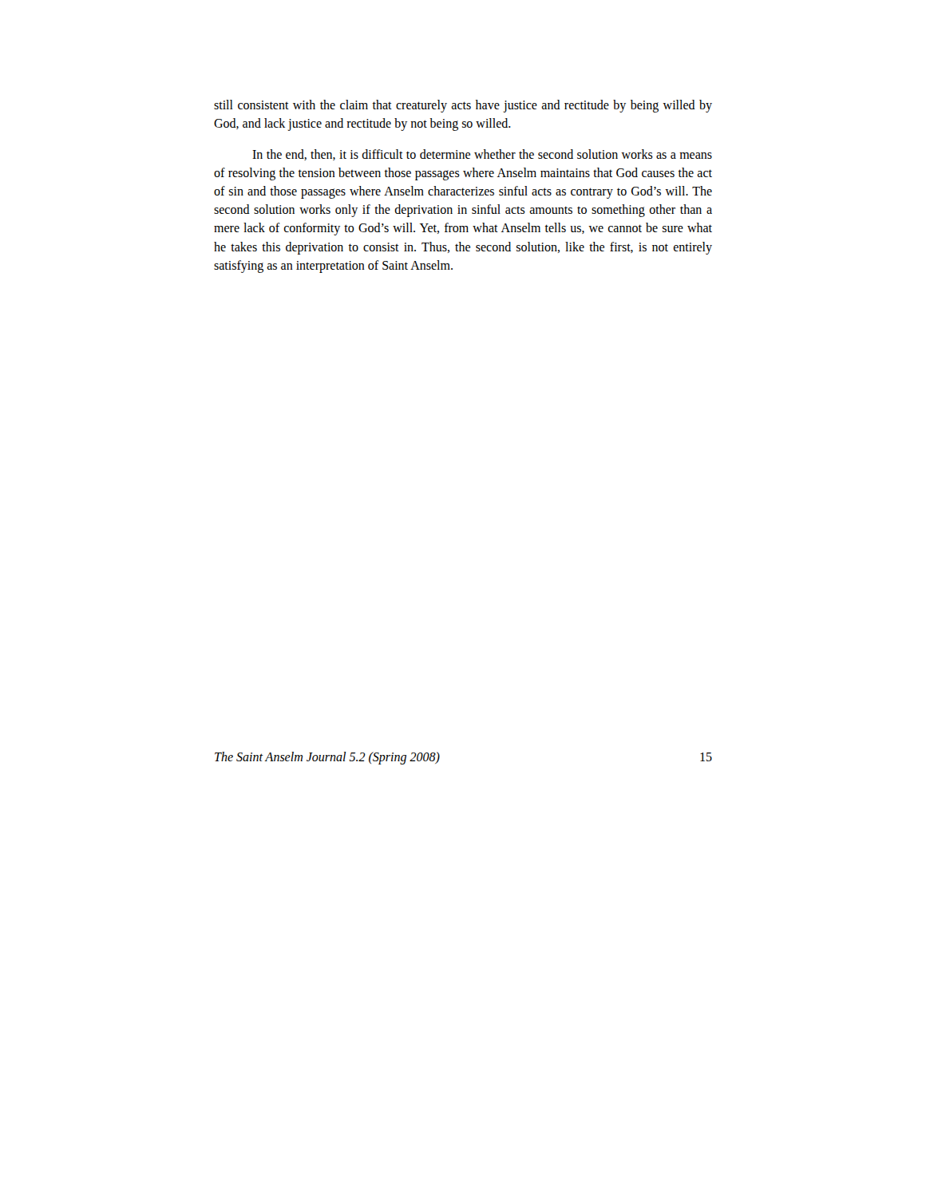still consistent with the claim that creaturely acts have justice and rectitude by being willed by God, and lack justice and rectitude by not being so willed.
In the end, then, it is difficult to determine whether the second solution works as a means of resolving the tension between those passages where Anselm maintains that God causes the act of sin and those passages where Anselm characterizes sinful acts as contrary to God’s will. The second solution works only if the deprivation in sinful acts amounts to something other than a mere lack of conformity to God’s will. Yet, from what Anselm tells us, we cannot be sure what he takes this deprivation to consist in. Thus, the second solution, like the first, is not entirely satisfying as an interpretation of Saint Anselm.
The Saint Anselm Journal 5.2 (Spring 2008) 15